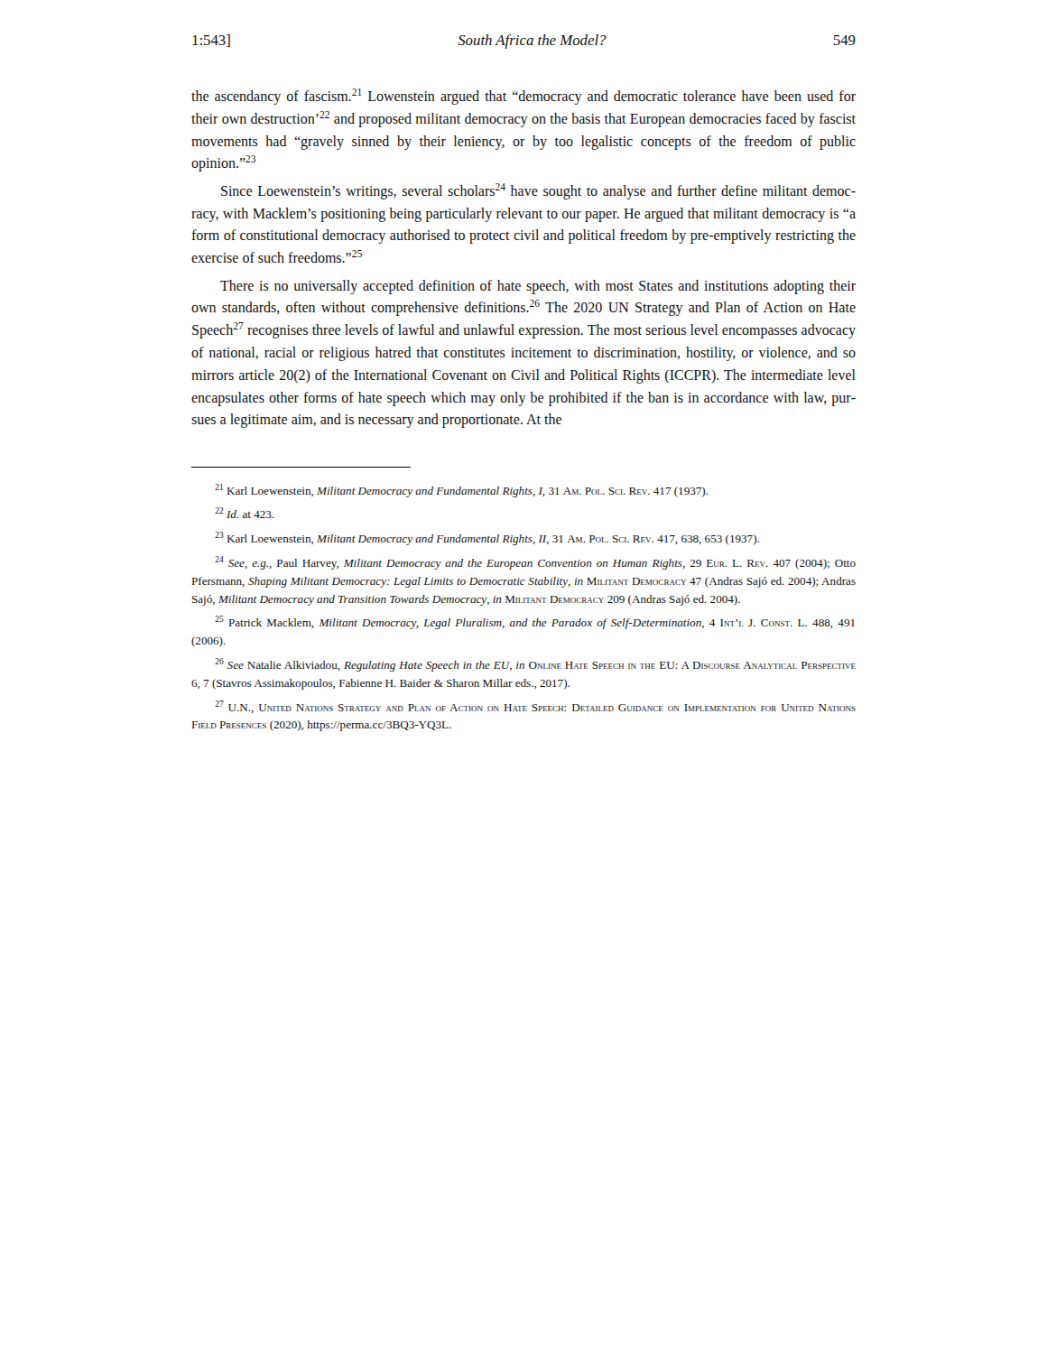1:543] South Africa the Model? 549
the ascendancy of fascism.21 Lowenstein argued that “democracy and democratic tolerance have been used for their own destruction’22 and proposed militant democracy on the basis that European democracies faced by fascist movements had “gravely sinned by their leniency, or by too legalistic concepts of the freedom of public opinion.”23
Since Loewenstein’s writings, several scholars24 have sought to analyse and further define militant democracy, with Macklem’s positioning being particularly relevant to our paper. He argued that militant democracy is “a form of constitutional democracy authorised to protect civil and political freedom by pre-emptively restricting the exercise of such freedoms.”25
There is no universally accepted definition of hate speech, with most States and institutions adopting their own standards, often without comprehensive definitions.26 The 2020 UN Strategy and Plan of Action on Hate Speech27 recognises three levels of lawful and unlawful expression. The most serious level encompasses advocacy of national, racial or religious hatred that constitutes incitement to discrimination, hostility, or violence, and so mirrors article 20(2) of the International Covenant on Civil and Political Rights (ICCPR). The intermediate level encapsulates other forms of hate speech which may only be prohibited if the ban is in accordance with law, pursues a legitimate aim, and is necessary and proportionate. At the
21 Karl Loewenstein, Militant Democracy and Fundamental Rights, I, 31 Am. Pol. Sci. Rev. 417 (1937).
22 Id. at 423.
23 Karl Loewenstein, Militant Democracy and Fundamental Rights, II, 31 Am. Pol. Sci. Rev. 417, 638, 653 (1937).
24 See, e.g., Paul Harvey, Militant Democracy and the European Convention on Human Rights, 29 Eur. L. Rev. 407 (2004); Otto Pfersmann, Shaping Militant Democracy: Legal Limits to Democratic Stability, in Militant Democracy 47 (Andras Sajó ed. 2004); Andras Sajó, Militant Democracy and Transition Towards Democracy, in Militant Democracy 209 (Andras Sajó ed. 2004).
25 Patrick Macklem, Militant Democracy, Legal Pluralism, and the Paradox of Self-Determination, 4 Int’l J. Const. L. 488, 491 (2006).
26 See Natalie Alkiviadou, Regulating Hate Speech in the EU, in Online Hate Speech in the EU: A Discourse Analytical Perspective 6, 7 (Stavros Assimakopoulos, Fabienne H. Baider & Sharon Millar eds., 2017).
27 U.N., United Nations Strategy and Plan of Action on Hate Speech: Detailed Guidance on Implementation for United Nations Field Presences (2020), https://perma.cc/3BQ3-YQ3L.